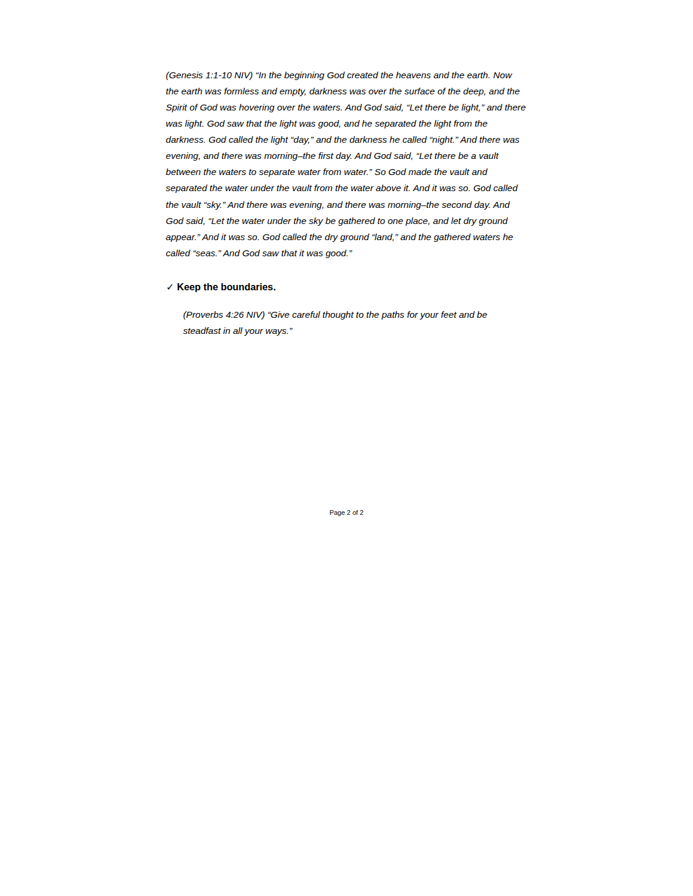(Genesis 1:1-10 NIV) “In the beginning God created the heavens and the earth. Now the earth was formless and empty, darkness was over the surface of the deep, and the Spirit of God was hovering over the waters. And God said, “Let there be light,” and there was light. God saw that the light was good, and he separated the light from the darkness. God called the light “day,” and the darkness he called “night.” And there was evening, and there was morning–the first day. And God said, “Let there be a vault between the waters to separate water from water.” So God made the vault and separated the water under the vault from the water above it. And it was so. God called the vault “sky.” And there was evening, and there was morning–the second day. And God said, “Let the water under the sky be gathered to one place, and let dry ground appear.” And it was so. God called the dry ground “land,” and the gathered waters he called “seas.” And God saw that it was good.”
✓Keep the boundaries.
(Proverbs 4:26 NIV) “Give careful thought to the paths for your feet and be steadfast in all your ways.”
Page 2 of 2